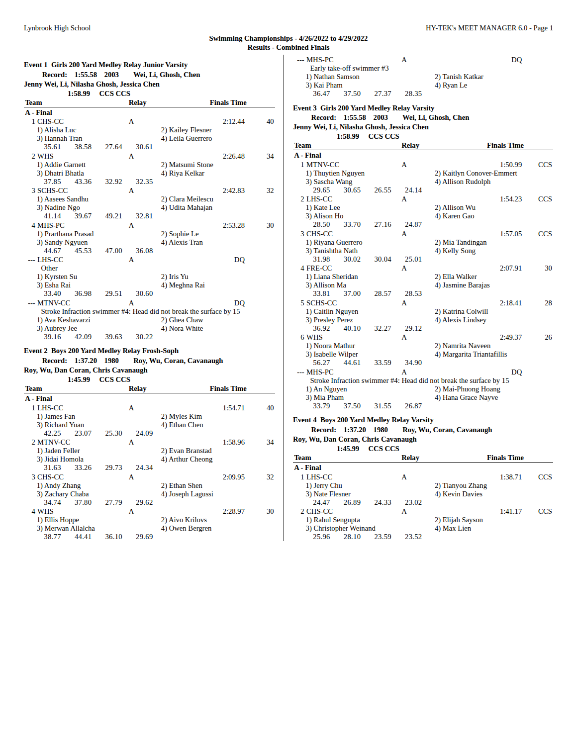Lynbrook High School
HY-TEK's MEET MANAGER 6.0 - Page 1
Swimming Championships - 4/26/2022 to 4/29/2022
Results - Combined Finals
Event 1 Girls 200 Yard Medley Relay Junior Varsity
Record: 1:55.58 2003 Wei, Li, Ghosh, Chen
Jenny Wei, Li, Nilasha Ghosh, Jessica Chen
1:58.99 CCS CCS
| Team | Relay | Finals Time | |
| --- | --- | --- | --- |
| A - Final |
| 1 CHS-CC | A | 2:12.44 | 40 |
| 1) Alisha Luc 2) Kailey Flesner 3) Hannah Tran 4) Leila Guerrero 35.61 38.58 27.64 30.61 |
| 2 WHS | A | 2:26.48 | 34 |
| 1) Addie Garnett 2) Matsumi Stone 3) Dhatri Bhatla 4) Riya Kelkar 37.85 43.36 32.92 32.35 |
| 3 SCHS-CC | A | 2:42.83 | 32 |
| 1) Aasees Sandhu 2) Clara Meilescu 3) Nadine Ngo 4) Udita Mahajan 41.14 39.67 49.21 32.81 |
| 4 MHS-PC | A | 2:53.28 | 30 |
| 1) Prarthana Prasad 2) Sophie Le 3) Sandy Ngyuen 4) Alexis Tran 44.67 45.53 47.00 36.08 |
| --- LHS-CC | A | DQ | |
| Other 1) Kyrsten Su 2) Iris Yu 3) Esha Rai 4) Meghna Rai 33.40 36.98 29.51 30.60 |
| --- MTNV-CC | A | DQ | |
| Stroke Infraction swimmer #4: Head did not break the surface by 15 1) Ava Keshavarzi 2) Ghea Chaw 3) Aubrey Jee 4) Nora White 39.16 42.09 39.63 30.22 |
Event 2 Boys 200 Yard Medley Relay Frosh-Soph
Record: 1:37.20 1980 Roy, Wu, Coran, Cavanaugh
Roy, Wu, Dan Coran, Chris Cavanaugh
1:45.99 CCS CCS
| Team | Relay | Finals Time | |
| --- | --- | --- | --- |
| A - Final |
| 1 LHS-CC | A | 1:54.71 | 40 |
| 1) James Fan 2) Myles Kim 3) Richard Yuan 4) Ethan Chen 42.25 23.07 25.30 24.09 |
| 2 MTNV-CC | A | 1:58.96 | 34 |
| 1) Jaden Feller 2) Evan Branstad 3) Jidai Homola 4) Arthur Cheong 31.63 33.26 29.73 24.34 |
| 3 CHS-CC | A | 2:09.95 | 32 |
| 1) Andy Zhang 2) Ethan Shen 3) Zachary Chaba 4) Joseph Lagussi 34.74 37.80 27.79 29.62 |
| 4 WHS | A | 2:28.97 | 30 |
| 1) Ellis Hoppe 2) Aivo Krilovs 3) Merwan Allalcha 4) Owen Bergren 38.77 44.41 36.10 29.69 |
| --- MHS-PC | A | DQ | |
| Early take-off swimmer #3 1) Nathan Samson 2) Tanish Katkar 3) Kai Pham 4) Ryan Le 36.47 37.50 27.37 28.35 |
Event 3 Girls 200 Yard Medley Relay Varsity
Record: 1:55.58 2003 Wei, Li, Ghosh, Chen
Jenny Wei, Li, Nilasha Ghosh, Jessica Chen
1:58.99 CCS CCS
| Team | Relay | Finals Time | |
| --- | --- | --- | --- |
| A - Final |
| 1 MTNV-CC | A | 1:50.99 | CCS |
| 1) Thuytien Nguyen 2) Kaitlyn Conover-Emmert 3) Sascha Wang 4) Allison Rudolph 29.65 30.65 26.55 24.14 |
| 2 LHS-CC | A | 1:54.23 | CCS |
| 1) Kate Lee 2) Allison Wu 3) Alison Ho 4) Karen Gao 28.50 33.70 27.16 24.87 |
| 3 CHS-CC | A | 1:57.05 | CCS |
| 1) Riyana Guerrero 2) Mia Tandingan 3) Tanishtha Nath 4) Kelly Song 31.98 30.02 30.04 25.01 |
| 4 FRE-CC | A | 2:07.91 | 30 |
| 1) Liana Sheridan 2) Ella Walker 3) Allison Ma 4) Jasmine Barajas 33.81 37.00 28.57 28.53 |
| 5 SCHS-CC | A | 2:18.41 | 28 |
| 1) Caitlin Nguyen 2) Katrina Colwill 3) Presley Perez 4) Alexis Lindsey 36.92 40.10 32.27 29.12 |
| 6 WHS | A | 2:49.37 | 26 |
| 1) Noora Mathur 2) Namrita Naveen 3) Isabelle Wilper 4) Margarita Triantafillis 56.27 44.61 33.59 34.90 |
| --- MHS-PC | A | DQ | |
| Stroke Infraction swimmer #4: Head did not break the surface by 15 1) An Nguyen 2) Mai-Phuong Hoang 3) Mia Pham 4) Hana Grace Nayve 33.79 37.50 31.55 26.87 |
Event 4 Boys 200 Yard Medley Relay Varsity
Record: 1:37.20 1980 Roy, Wu, Coran, Cavanaugh
Roy, Wu, Dan Coran, Chris Cavanaugh
1:45.99 CCS CCS
| Team | Relay | Finals Time | |
| --- | --- | --- | --- |
| A - Final |
| 1 LHS-CC | A | 1:38.71 | CCS |
| 1) Jerry Chu 2) Tianyou Zhang 3) Nate Flesner 4) Kevin Davies 24.47 26.89 24.33 23.02 |
| 2 CHS-CC | A | 1:41.17 | CCS |
| 1) Rahul Sengupta 2) Elijah Sayson 3) Christopher Weinand 4) Max Lien 25.96 28.10 23.59 23.52 |